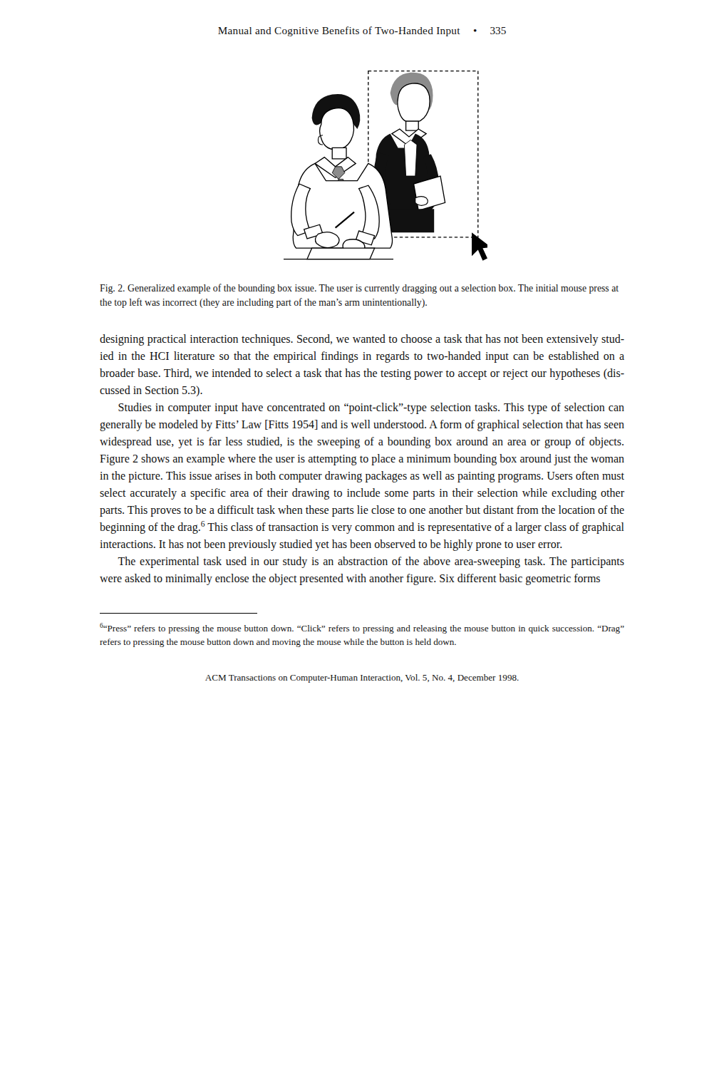Manual and Cognitive Benefits of Two-Handed Input•335
Fig. 2. Generalized example of the bounding box issue. The user is currently dragging out a selection box. The initial mouse press at the top left was incorrect (they are including part of the man’s arm unintentionally).
designing practical interaction techniques. Second, we wanted to choose a task that has not been extensively studied in the HCI literature so that the empirical findings in regards to two-handed input can be established on a broader base. Third, we intended to select a task that has the testing power to accept or reject our hypotheses (discussed in Section 5.3).
Studies in computer input have concentrated on “point-click”-type selection tasks. This type of selection can generally be modeled by Fitts’ Law [Fitts 1954] and is well understood. A form of graphical selection that has seen widespread use, yet is far less studied, is the sweeping of a bounding box around an area or group of objects. Figure 2 shows an example where the user is attempting to place a minimum bounding box around just the woman in the picture. This issue arises in both computer drawing packages as well as painting programs. Users often must select accurately a specific area of their drawing to include some parts in their selection while excluding other parts. This proves to be a difficult task when these parts lie close to one another but distant from the location of the beginning of the drag.6 This class of transaction is very common and is representative of a larger class of graphical interactions. It has not been previously studied yet has been observed to be highly prone to user error.
The experimental task used in our study is an abstraction of the above area-sweeping task. The participants were asked to minimally enclose the object presented with another figure. Six different basic geometric forms
6“Press” refers to pressing the mouse button down. “Click” refers to pressing and releasing the mouse button in quick succession. “Drag” refers to pressing the mouse button down and moving the mouse while the button is held down.
ACM Transactions on Computer-Human Interaction, Vol. 5, No. 4, December 1998.